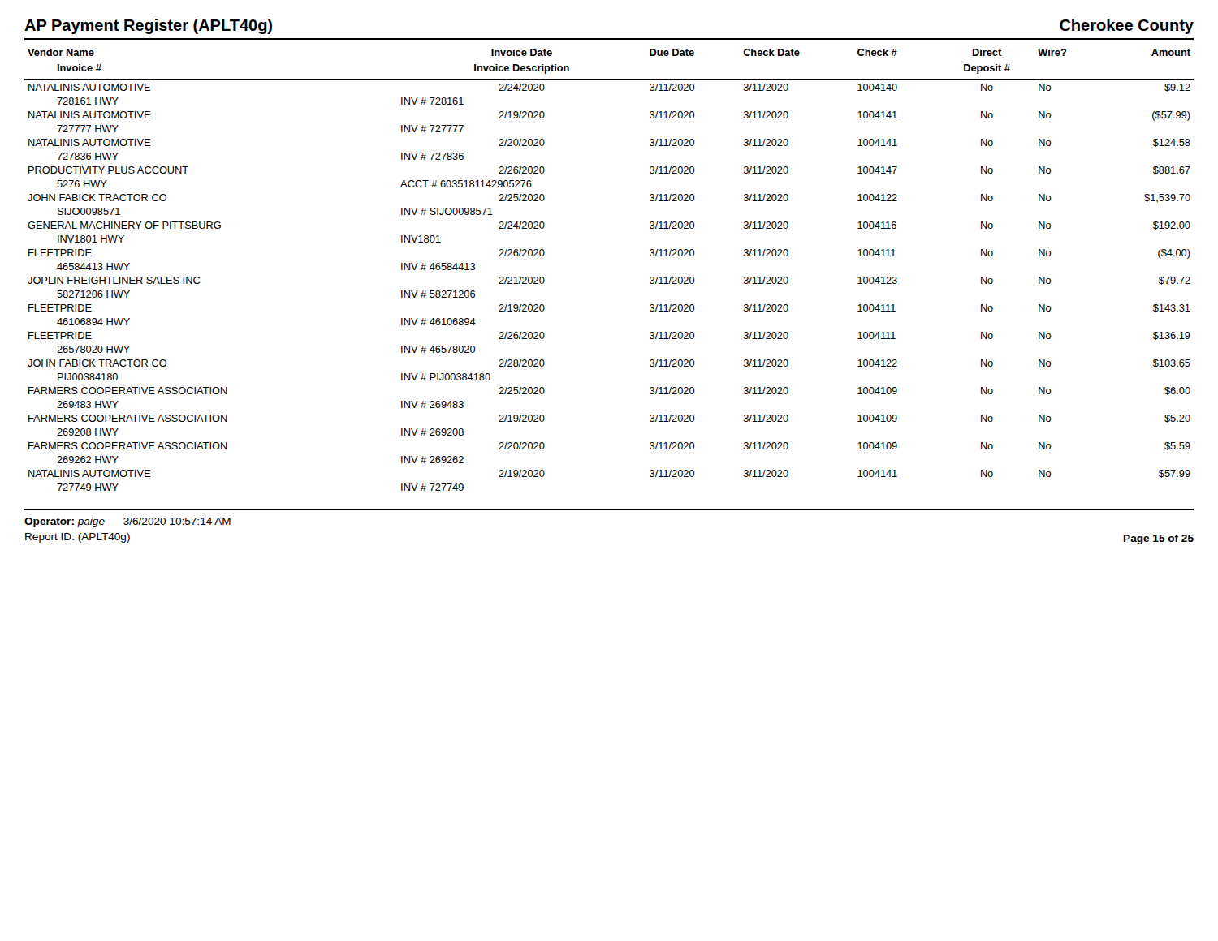AP Payment Register (APLT40g) Cherokee County
| Vendor Name | Invoice Date | Due Date | Check Date | Check # | Direct | Wire? | Amount |
| --- | --- | --- | --- | --- | --- | --- | --- |
| Invoice # | Invoice Description | | | | Deposit # | | |
| NATALINIS AUTOMOTIVE | 2/24/2020 | 3/11/2020 | 3/11/2020 | 1004140 | No | No | $9.12 |
| 728161 HWY | INV # 728161 | | | | | | |
| NATALINIS AUTOMOTIVE | 2/19/2020 | 3/11/2020 | 3/11/2020 | 1004141 | No | No | ($57.99) |
| 727777 HWY | INV # 727777 | | | | | | |
| NATALINIS AUTOMOTIVE | 2/20/2020 | 3/11/2020 | 3/11/2020 | 1004141 | No | No | $124.58 |
| 727836 HWY | INV # 727836 | | | | | | |
| PRODUCTIVITY PLUS ACCOUNT | 2/26/2020 | 3/11/2020 | 3/11/2020 | 1004147 | No | No | $881.67 |
| 5276 HWY | ACCT # 6035181142905276 | | | | | | |
| JOHN FABICK TRACTOR CO | 2/25/2020 | 3/11/2020 | 3/11/2020 | 1004122 | No | No | $1,539.70 |
| SIJO0098571 | INV # SIJO0098571 | | | | | | |
| GENERAL MACHINERY OF PITTSBURG | 2/24/2020 | 3/11/2020 | 3/11/2020 | 1004116 | No | No | $192.00 |
| INV1801 HWY | INV1801 | | | | | | |
| FLEETPRIDE | 2/26/2020 | 3/11/2020 | 3/11/2020 | 1004111 | No | No | ($4.00) |
| 46584413 HWY | INV # 46584413 | | | | | | |
| JOPLIN FREIGHTLINER SALES INC | 2/21/2020 | 3/11/2020 | 3/11/2020 | 1004123 | No | No | $79.72 |
| 58271206 HWY | INV # 58271206 | | | | | | |
| FLEETPRIDE | 2/19/2020 | 3/11/2020 | 3/11/2020 | 1004111 | No | No | $143.31 |
| 46106894 HWY | INV # 46106894 | | | | | | |
| FLEETPRIDE | 2/26/2020 | 3/11/2020 | 3/11/2020 | 1004111 | No | No | $136.19 |
| 26578020 HWY | INV # 46578020 | | | | | | |
| JOHN FABICK TRACTOR CO | 2/28/2020 | 3/11/2020 | 3/11/2020 | 1004122 | No | No | $103.65 |
| PIJ00384180 | INV # PIJ00384180 | | | | | | |
| FARMERS COOPERATIVE ASSOCIATION | 2/25/2020 | 3/11/2020 | 3/11/2020 | 1004109 | No | No | $6.00 |
| 269483 HWY | INV # 269483 | | | | | | |
| FARMERS COOPERATIVE ASSOCIATION | 2/19/2020 | 3/11/2020 | 3/11/2020 | 1004109 | No | No | $5.20 |
| 269208 HWY | INV # 269208 | | | | | | |
| FARMERS COOPERATIVE ASSOCIATION | 2/20/2020 | 3/11/2020 | 3/11/2020 | 1004109 | No | No | $5.59 |
| 269262 HWY | INV # 269262 | | | | | | |
| NATALINIS AUTOMOTIVE | 2/19/2020 | 3/11/2020 | 3/11/2020 | 1004141 | No | No | $57.99 |
| 727749 HWY | INV # 727749 | | | | | | |
Operator: paige 3/6/2020 10:57:14 AM
Report ID: (APLT40g)
Page 15 of 25